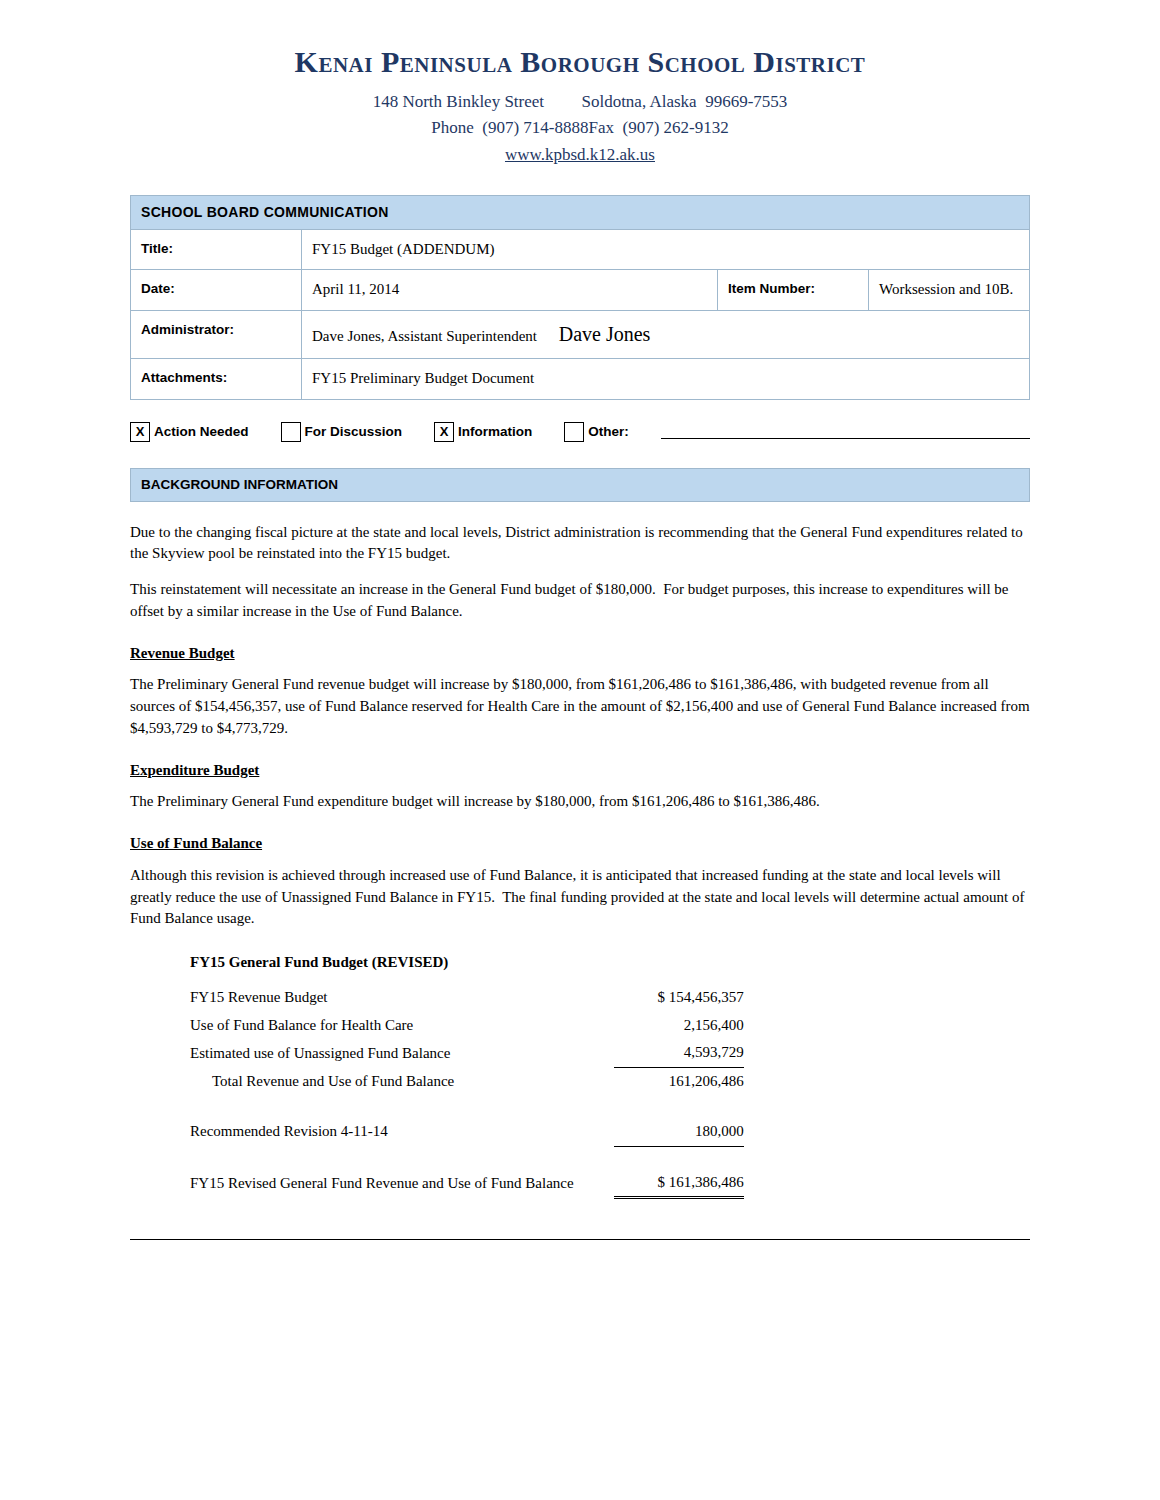Kenai Peninsula Borough School District
148 North Binkley Street Soldotna, Alaska 99669-7553
Phone (907) 714-8888 Fax (907) 262-9132
www.kpbsd.k12.ak.us
SCHOOL BOARD COMMUNICATION
| Title: | FY15 Budget (ADDENDUM) |
| Date: | April 11, 2014 | Item Number: | Worksession and 10B. |
| Administrator: | Dave Jones, Assistant Superintendent Dave Jones |
| Attachments: | FY15 Preliminary Budget Document |
XAction Needed For Discussion XInformation Other:
BACKGROUND INFORMATION
Due to the changing fiscal picture at the state and local levels, District administration is recommending that the General Fund expenditures related to the Skyview pool be reinstated into the FY15 budget.
This reinstatement will necessitate an increase in the General Fund budget of $180,000. For budget purposes, this increase to expenditures will be offset by a similar increase in the Use of Fund Balance.
Revenue Budget
The Preliminary General Fund revenue budget will increase by $180,000, from $161,206,486 to $161,386,486, with budgeted revenue from all sources of $154,456,357, use of Fund Balance reserved for Health Care in the amount of $2,156,400 and use of General Fund Balance increased from $4,593,729 to $4,773,729.
Expenditure Budget
The Preliminary General Fund expenditure budget will increase by $180,000, from $161,206,486 to $161,386,486.
Use of Fund Balance
Although this revision is achieved through increased use of Fund Balance, it is anticipated that increased funding at the state and local levels will greatly reduce the use of Unassigned Fund Balance in FY15. The final funding provided at the state and local levels will determine actual amount of Fund Balance usage.
FY15 General Fund Budget (REVISED)
| FY15 Revenue Budget | $ 154,456,357 |
| Use of Fund Balance for Health Care | 2,156,400 |
| Estimated use of Unassigned Fund Balance | 4,593,729 |
| Total Revenue and Use of Fund Balance | 161,206,486 |
| Recommended Revision 4-11-14 | 180,000 |
| FY15 Revised General Fund Revenue and Use of Fund Balance | $ 161,386,486 |